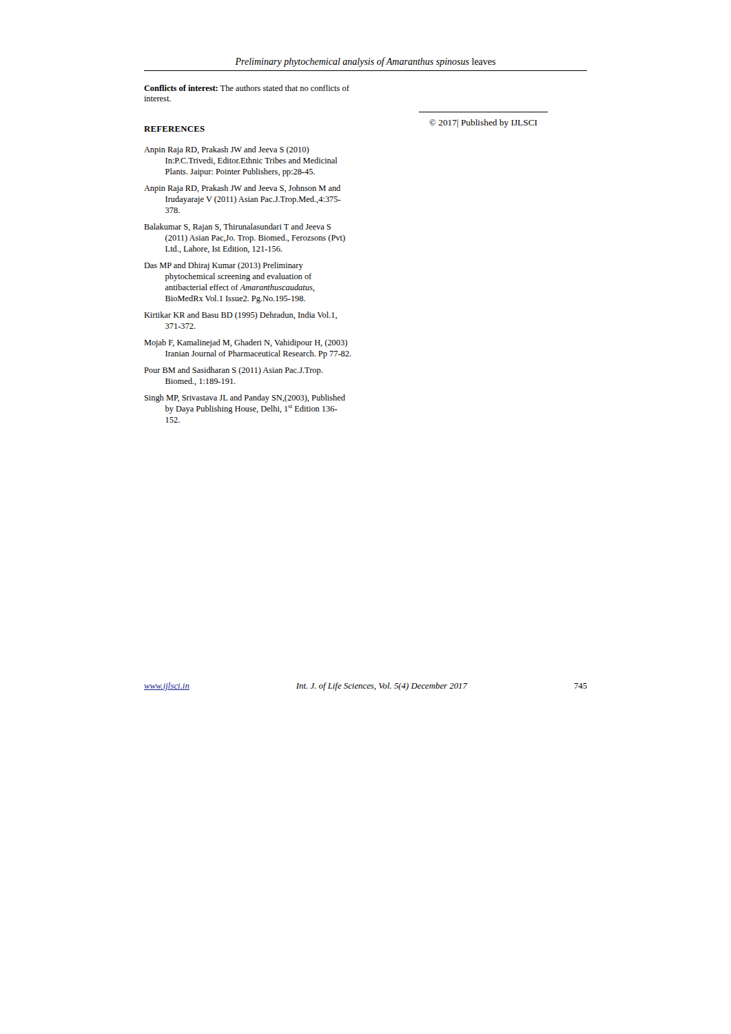Preliminary phytochemical analysis of Amaranthus spinosus leaves
Conflicts of interest: The authors stated that no conflicts of interest.
REFERENCES
Anpin Raja RD, Prakash JW and Jeeva S (2010) In:P.C.Trivedi, Editor.Ethnic Tribes and Medicinal Plants. Jaipur: Pointer Publishers, pp:28-45.
Anpin Raja RD, Prakash JW and Jeeva S, Johnson M and Irudayaraje V (2011) Asian Pac.J.Trop.Med.,4:375-378.
Balakumar S, Rajan S, Thirunalasundari T and Jeeva S (2011) Asian Pac,Jo. Trop. Biomed., Ferozsons (Pvt) Ltd., Lahore, Ist Edition, 121-156.
Das MP and Dhiraj Kumar (2013) Preliminary phytochemical screening and evaluation of antibacterial effect of Amaranthuscaudatus, BioMedRx Vol.1 Issue2. Pg.No.195-198.
Kirtikar KR and Basu BD (1995) Dehradun, India Vol.1, 371-372.
Mojab F, Kamalinejad M, Ghaderi N, Vahidipour H, (2003) Iranian Journal of Pharmaceutical Research. Pp 77-82.
Pour BM and Sasidharan S (2011) Asian Pac.J.Trop. Biomed., 1:189-191.
Singh MP, Srivastava JL and Panday SN,(2003), Published by Daya Publishing House, Delhi, 1st Edition 136-152.
© 2017| Published by IJLSCI
www.ijlsci.in
Int. J. of Life Sciences, Vol. 5(4) December 2017
745